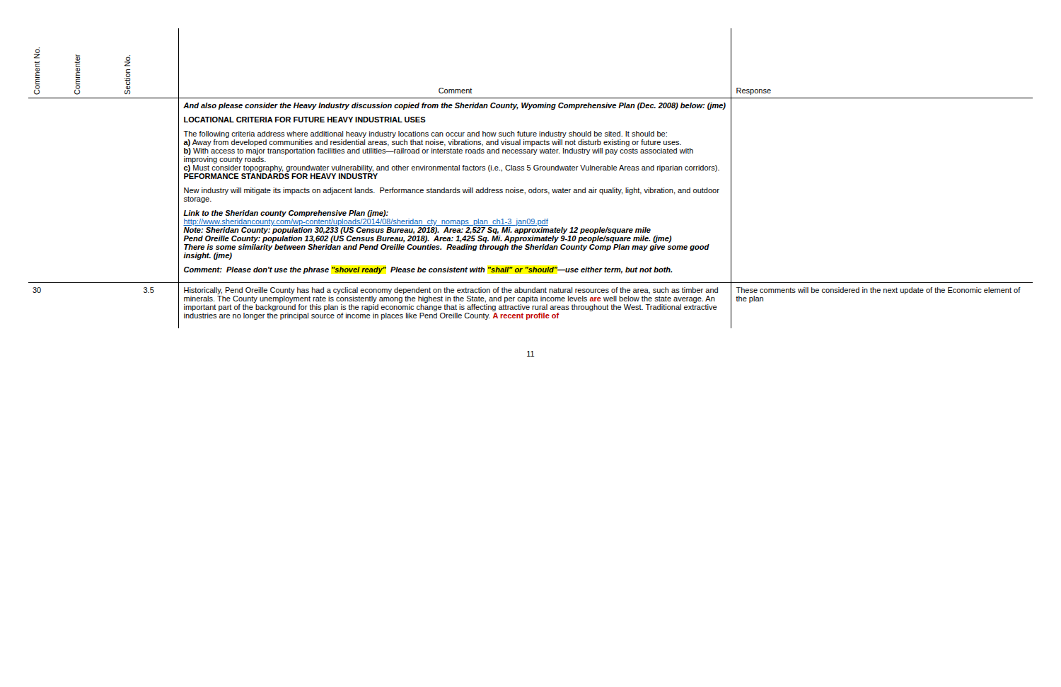| Comment No. | Commenter | Section No. | Comment | Response |
| --- | --- | --- | --- | --- |
| | | | And also please consider the Heavy Industry discussion copied from the Sheridan County, Wyoming Comprehensive Plan (Dec. 2008) below: (jme) LOCATIONAL CRITERIA FOR FUTURE HEAVY INDUSTRIAL USES The following criteria address where additional heavy industry locations can occur and how such future industry should be sited. It should be: a) Away from developed communities and residential areas, such that noise, vibrations, and visual impacts will not disturb existing or future uses. b) With access to major transportation facilities and utilities—railroad or interstate roads and necessary water. Industry will pay costs associated with improving county roads. c) Must consider topography, groundwater vulnerability, and other environmental factors (i.e., Class 5 Groundwater Vulnerable Areas and riparian corridors). PEFORMANCE STANDARDS FOR HEAVY INDUSTRY New industry will mitigate its impacts on adjacent lands. Performance standards will address noise, odors, water and air quality, light, vibration, and outdoor storage. Link to the Sheridan county Comprehensive Plan (jme): http://www.sheridancounty.com/wp-content/uploads/2014/08/sheridan_cty_nomaps_plan_ch1-3_jan09.pdf Note: Sheridan County: population 30,233 (US Census Bureau, 2018). Area: 2,527 Sq, Mi. approximately 12 people/square mile Pend Oreille County: population 13,602 (US Census Bureau, 2018). Area: 1,425 Sq. Mi. Approximately 9-10 people/square mile. (jme) There is some similarity between Sheridan and Pend Oreille Counties. Reading through the Sheridan County Comp Plan may give some good insight. (jme) Comment: Please don't use the phrase "shovel ready" Please be consistent with "shall" or "should" —use either term, but not both. | |
| 30 | | 3.5 | Historically, Pend Oreille County has had a cyclical economy dependent on the extraction of the abundant natural resources of the area, such as timber and minerals. The County unemployment rate is consistently among the highest in the State, and per capita income levels are well below the state average. An important part of the background for this plan is the rapid economic change that is affecting attractive rural areas throughout the West. Traditional extractive industries are no longer the principal source of income in places like Pend Oreille County. A recent profile of | These comments will be considered in the next update of the Economic element of the plan |
11